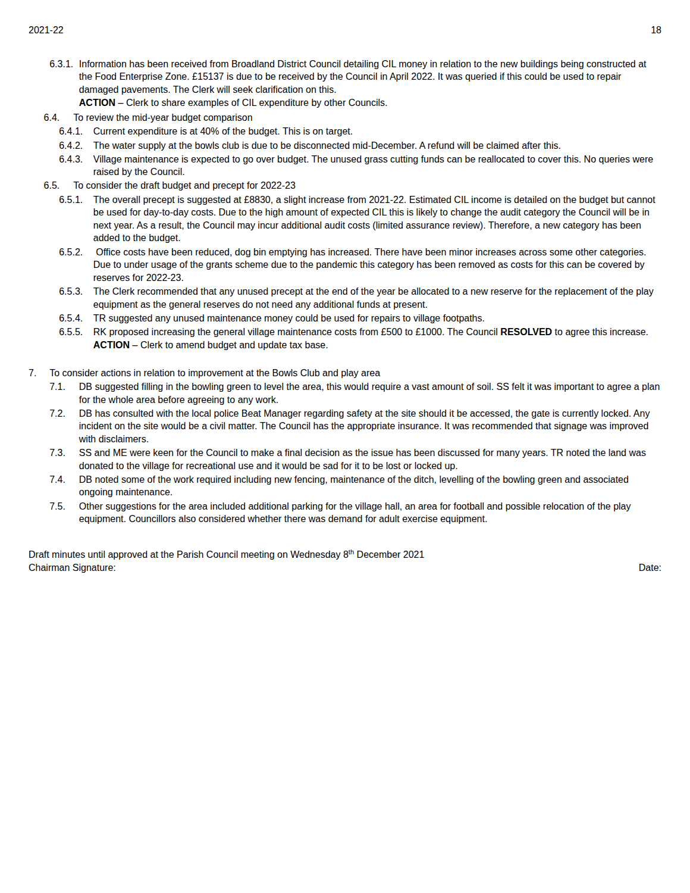2021-22 18
6.3.1.
Information has been received from Broadland District Council detailing CIL money in relation to the new buildings being constructed at the Food Enterprise Zone. £15137 is due to be received by the Council in April 2022. It was queried if this could be used to repair damaged pavements. The Clerk will seek clarification on this.
ACTION – Clerk to share examples of CIL expenditure by other Councils.
6.4.
To review the mid-year budget comparison
6.4.1.
Current expenditure is at 40% of the budget. This is on target.
6.4.2.
The water supply at the bowls club is due to be disconnected mid-December. A refund will be claimed after this.
6.4.3.
Village maintenance is expected to go over budget. The unused grass cutting funds can be reallocated to cover this. No queries were raised by the Council.
6.5.
To consider the draft budget and precept for 2022-23
6.5.1.
The overall precept is suggested at £8830, a slight increase from 2021-22. Estimated CIL income is detailed on the budget but cannot be used for day-to-day costs. Due to the high amount of expected CIL this is likely to change the audit category the Council will be in next year. As a result, the Council may incur additional audit costs (limited assurance review). Therefore, a new category has been added to the budget.
6.5.2.
Office costs have been reduced, dog bin emptying has increased. There have been minor increases across some other categories. Due to under usage of the grants scheme due to the pandemic this category has been removed as costs for this can be covered by reserves for 2022-23.
6.5.3.
The Clerk recommended that any unused precept at the end of the year be allocated to a new reserve for the replacement of the play equipment as the general reserves do not need any additional funds at present.
6.5.4.
TR suggested any unused maintenance money could be used for repairs to village footpaths.
6.5.5.
RK proposed increasing the general village maintenance costs from £500 to £1000. The Council RESOLVED to agree this increase.
ACTION – Clerk to amend budget and update tax base.
7.
To consider actions in relation to improvement at the Bowls Club and play area
7.1.
DB suggested filling in the bowling green to level the area, this would require a vast amount of soil. SS felt it was important to agree a plan for the whole area before agreeing to any work.
7.2.
DB has consulted with the local police Beat Manager regarding safety at the site should it be accessed, the gate is currently locked. Any incident on the site would be a civil matter. The Council has the appropriate insurance. It was recommended that signage was improved with disclaimers.
7.3.
SS and ME were keen for the Council to make a final decision as the issue has been discussed for many years. TR noted the land was donated to the village for recreational use and it would be sad for it to be lost or locked up.
7.4.
DB noted some of the work required including new fencing, maintenance of the ditch, levelling of the bowling green and associated ongoing maintenance.
7.5.
Other suggestions for the area included additional parking for the village hall, an area for football and possible relocation of the play equipment. Councillors also considered whether there was demand for adult exercise equipment.
Draft minutes until approved at the Parish Council meeting on Wednesday 8th December 2021
Chairman Signature: Date: